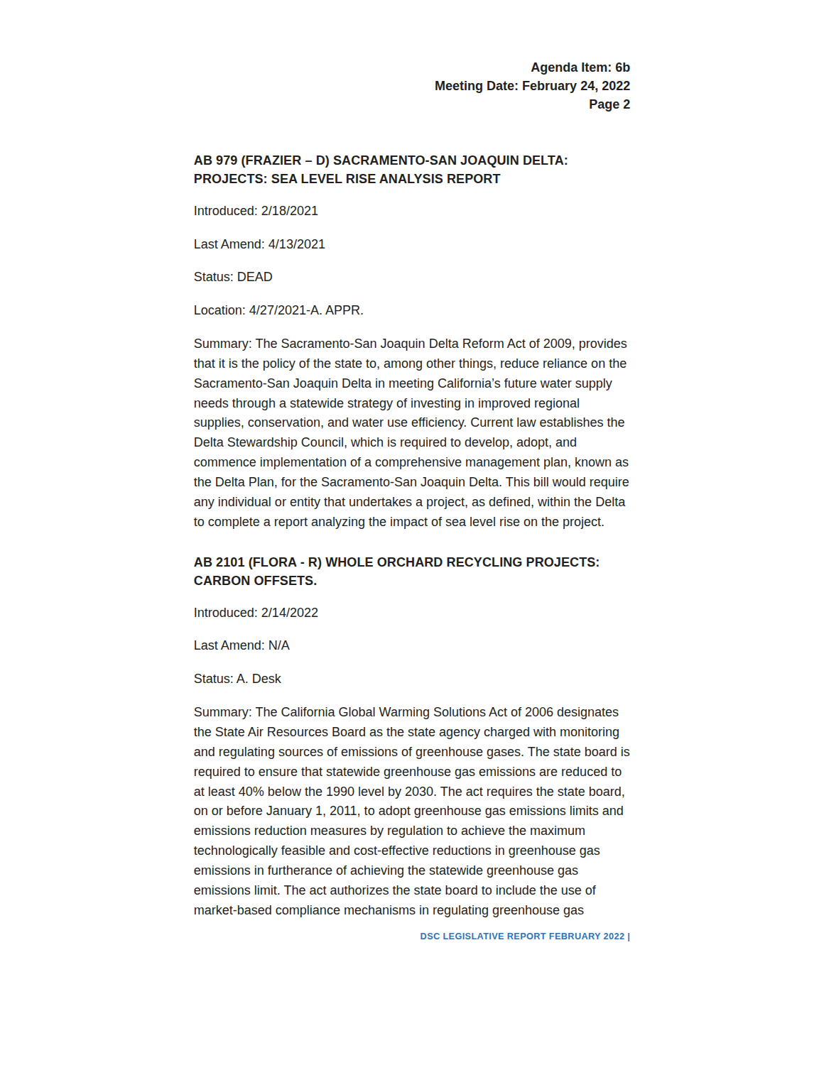Agenda Item: 6b
Meeting Date: February 24, 2022
Page 2
AB 979 (FRAZIER – D) SACRAMENTO-SAN JOAQUIN DELTA: PROJECTS: SEA LEVEL RISE ANALYSIS REPORT
Introduced: 2/18/2021
Last Amend: 4/13/2021
Status: DEAD
Location: 4/27/2021-A. APPR.
Summary: The Sacramento-San Joaquin Delta Reform Act of 2009, provides that it is the policy of the state to, among other things, reduce reliance on the Sacramento-San Joaquin Delta in meeting California’s future water supply needs through a statewide strategy of investing in improved regional supplies, conservation, and water use efficiency. Current law establishes the Delta Stewardship Council, which is required to develop, adopt, and commence implementation of a comprehensive management plan, known as the Delta Plan, for the Sacramento-San Joaquin Delta. This bill would require any individual or entity that undertakes a project, as defined, within the Delta to complete a report analyzing the impact of sea level rise on the project.
AB 2101 (FLORA - R) WHOLE ORCHARD RECYCLING PROJECTS: CARBON OFFSETS.
Introduced: 2/14/2022
Last Amend: N/A
Status: A. Desk
Summary: The California Global Warming Solutions Act of 2006 designates the State Air Resources Board as the state agency charged with monitoring and regulating sources of emissions of greenhouse gases. The state board is required to ensure that statewide greenhouse gas emissions are reduced to at least 40% below the 1990 level by 2030. The act requires the state board, on or before January 1, 2011, to adopt greenhouse gas emissions limits and emissions reduction measures by regulation to achieve the maximum technologically feasible and cost-effective reductions in greenhouse gas emissions in furtherance of achieving the statewide greenhouse gas emissions limit. The act authorizes the state board to include the use of market-based compliance mechanisms in regulating greenhouse gas
DSC LEGISLATIVE REPORT FEBRUARY 2022 |